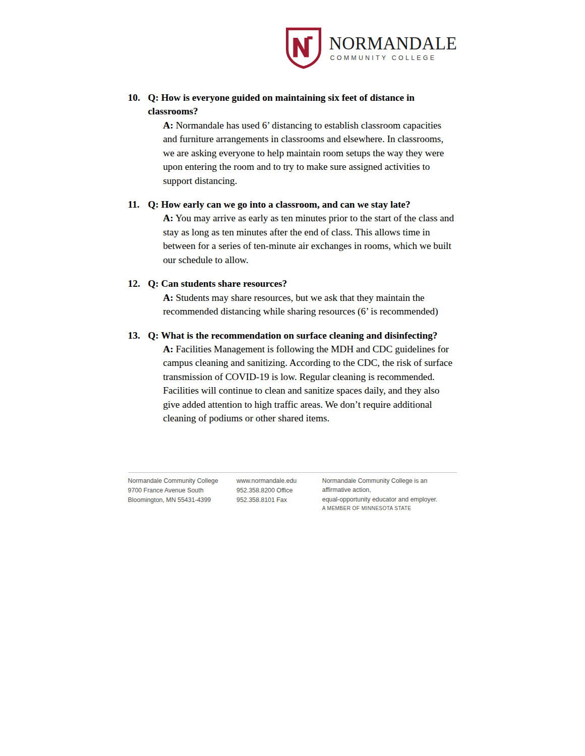NORMANDALE
COMMUNITY COLLEGE
10.
Q: How is everyone guided on maintaining six feet of distance in classrooms?
A: Normandale has used 6’ distancing to establish classroom capacities and furniture arrangements in classrooms and elsewhere. In classrooms, we are asking everyone to help maintain room setups the way they were upon entering the room and to try to make sure assigned activities to support distancing.
11.
Q: How early can we go into a classroom, and can we stay late?
A: You may arrive as early as ten minutes prior to the start of the class and stay as long as ten minutes after the end of class. This allows time in between for a series of ten-minute air exchanges in rooms, which we built our schedule to allow.
12.
Q: Can students share resources?
A: Students may share resources, but we ask that they maintain the recommended distancing while sharing resources (6’ is recommended)
13.
Q: What is the recommendation on surface cleaning and disinfecting?
A: Facilities Management is following the MDH and CDC guidelines for campus cleaning and sanitizing. According to the CDC, the risk of surface transmission of COVID-19 is low. Regular cleaning is recommended. Facilities will continue to clean and sanitize spaces daily, and they also give added attention to high traffic areas. We don’t require additional cleaning of podiums or other shared items.
Normandale Community College
9700 France Avenue South
Bloomington, MN 55431-4399
www.normandale.edu
952.358.8200 Office
952.358.8101 Fax
Normandale Community College is an affirmative action,
equal-opportunity educator and employer.
A MEMBER OF MINNESOTA STATE